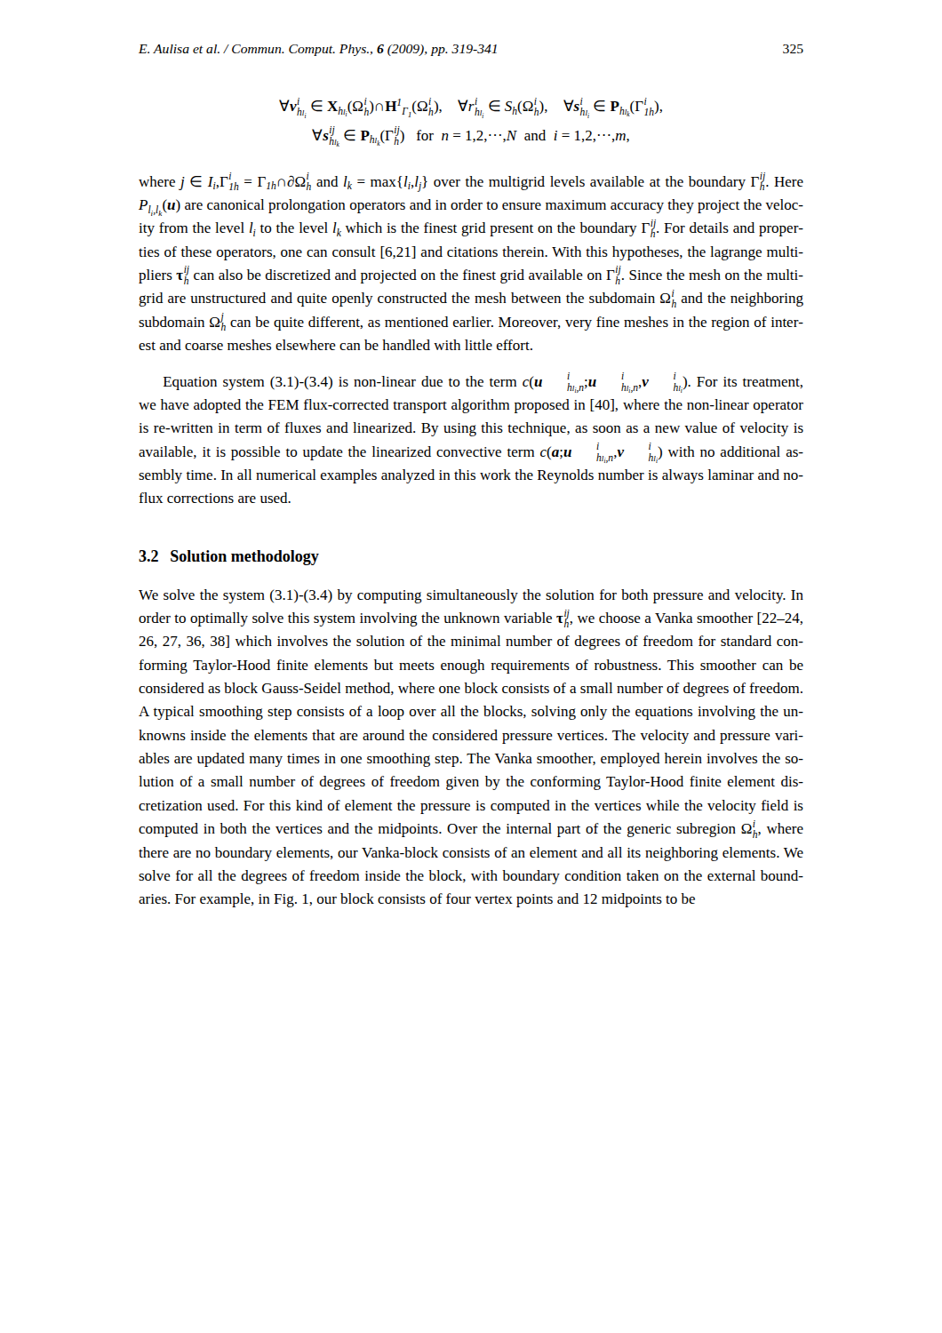E. Aulisa et al. / Commun. Comput. Phys., 6 (2009), pp. 319-341 325
∀vihli ∈ Xhli(Ωih)∩H1Γ1(Ωih), ∀rihli ∈ Sh(Ωih), ∀sihli ∈ Phlk(Γi 1h), ∀sij hlk ∈ Phlk(Γij h) for n = 1,2,···,N and i = 1,2,···,m,
where j ∈ Ii,Γi 1h = Γ1h∩∂Ωih and lk = max{li,lj} over the multigrid levels available at the boundary Γij h. Here Pli,lk(u) are canonical prolongation operators and in order to ensure maximum accuracy they project the velocity from the level li to the level lk which is the finest grid present on the boundary Γij h. For details and properties of these operators, one can consult [6,21] and citations therein. With this hypotheses, the lagrange multipliers τij h can also be discretized and projected on the finest grid available on Γij h. Since the mesh on the multigrid are unstructured and quite openly constructed the mesh between the subdomain Ωih and the neighboring subdomain Ωjh can be quite different, as mentioned earlier. Moreover, very fine meshes in the region of interest and coarse meshes elsewhere can be handled with little effort.
Equation system (3.1)-(3.4) is non-linear due to the term c(uihli,n;uihli,n,vihli). For its treatment, we have adopted the FEM flux-corrected transport algorithm proposed in [40], where the non-linear operator is re-written in term of fluxes and linearized. By using this technique, as soon as a new value of velocity is available, it is possible to update the linearized convective term c(a;uihli,n,vihli) with no additional assembly time. In all numerical examples analyzed in this work the Reynolds number is always laminar and no-flux corrections are used.
3.2 Solution methodology
We solve the system (3.1)-(3.4) by computing simultaneously the solution for both pressure and velocity. In order to optimally solve this system involving the unknown variable τij h, we choose a Vanka smoother [22–24, 26, 27, 36, 38] which involves the solution of the minimal number of degrees of freedom for standard conforming Taylor-Hood finite elements but meets enough requirements of robustness. This smoother can be considered as block Gauss-Seidel method, where one block consists of a small number of degrees of freedom. A typical smoothing step consists of a loop over all the blocks, solving only the equations involving the unknowns inside the elements that are around the considered pressure vertices. The velocity and pressure variables are updated many times in one smoothing step. The Vanka smoother, employed herein involves the solution of a small number of degrees of freedom given by the conforming Taylor-Hood finite element discretization used. For this kind of element the pressure is computed in the vertices while the velocity field is computed in both the vertices and the midpoints. Over the internal part of the generic subregion Ωih, where there are no boundary elements, our Vanka-block consists of an element and all its neighboring elements. We solve for all the degrees of freedom inside the block, with boundary condition taken on the external boundaries. For example, in Fig. 1, our block consists of four vertex points and 12 midpoints to be